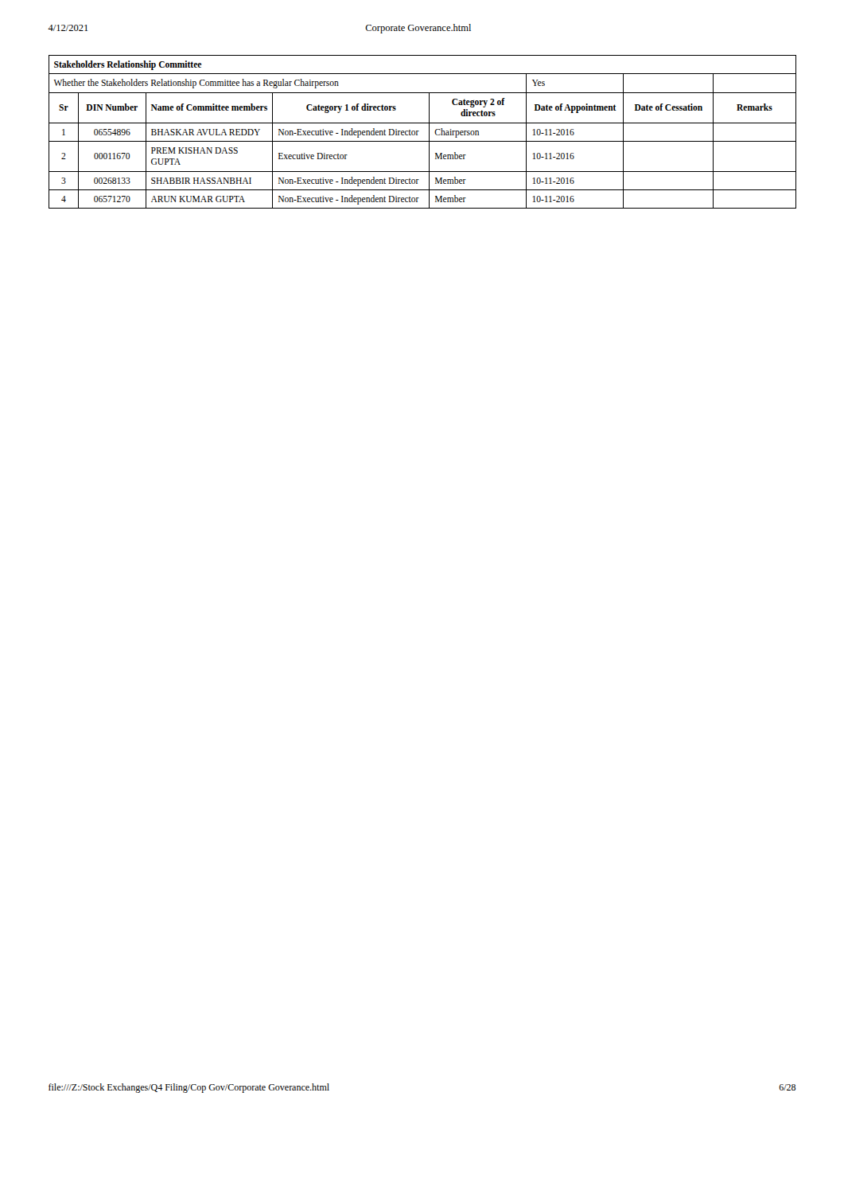4/12/2021
Corporate Goverance.html
| Stakeholders Relationship Committee |
| Whether the Stakeholders Relationship Committee has a Regular Chairperson | Yes | | |
| Sr | DIN Number | Name of Committee members | Category 1 of directors | Category 2 of directors | Date of Appointment | Date of Cessation | Remarks |
| 1 | 06554896 | BHASKAR AVULA REDDY | Non-Executive - Independent Director | Chairperson | 10-11-2016 | | |
| 2 | 00011670 | PREM KISHAN DASS GUPTA | Executive Director | Member | 10-11-2016 | | |
| 3 | 00268133 | SHABBIR HASSANBHAI | Non-Executive - Independent Director | Member | 10-11-2016 | | |
| 4 | 06571270 | ARUN KUMAR GUPTA | Non-Executive - Independent Director | Member | 10-11-2016 | | |
file:///Z:/Stock Exchanges/Q4 Filing/Cop Gov/Corporate Goverance.html
6/28